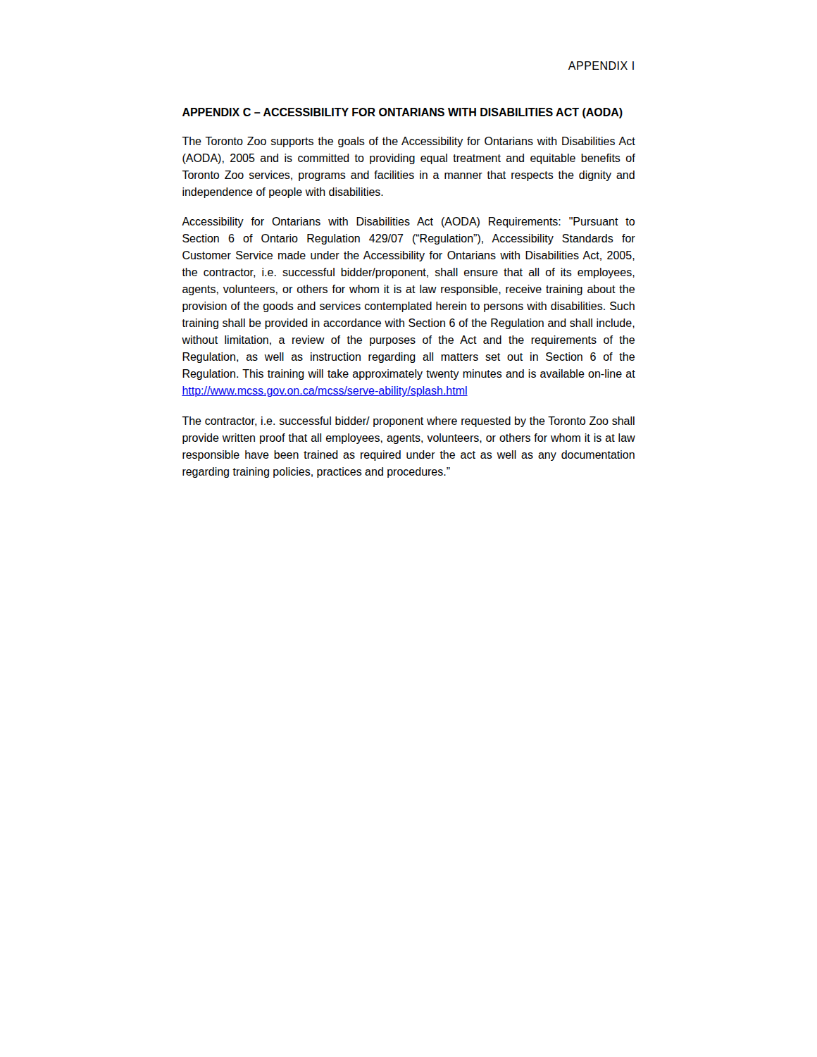APPENDIX I
APPENDIX C – ACCESSIBILITY FOR ONTARIANS WITH DISABILITIES ACT (AODA)
The Toronto Zoo supports the goals of the Accessibility for Ontarians with Disabilities Act (AODA), 2005 and is committed to providing equal treatment and equitable benefits of Toronto Zoo services, programs and facilities in a manner that respects the dignity and independence of people with disabilities.
Accessibility for Ontarians with Disabilities Act (AODA) Requirements: "Pursuant to Section 6 of Ontario Regulation 429/07 (“Regulation”), Accessibility Standards for Customer Service made under the Accessibility for Ontarians with Disabilities Act, 2005, the contractor, i.e. successful bidder/proponent, shall ensure that all of its employees, agents, volunteers, or others for whom it is at law responsible, receive training about the provision of the goods and services contemplated herein to persons with disabilities. Such training shall be provided in accordance with Section 6 of the Regulation and shall include, without limitation, a review of the purposes of the Act and the requirements of the Regulation, as well as instruction regarding all matters set out in Section 6 of the Regulation. This training will take approximately twenty minutes and is available on-line at http://www.mcss.gov.on.ca/mcss/serve-ability/splash.html
The contractor, i.e. successful bidder/ proponent where requested by the Toronto Zoo shall provide written proof that all employees, agents, volunteers, or others for whom it is at law responsible have been trained as required under the act as well as any documentation regarding training policies, practices and procedures.”